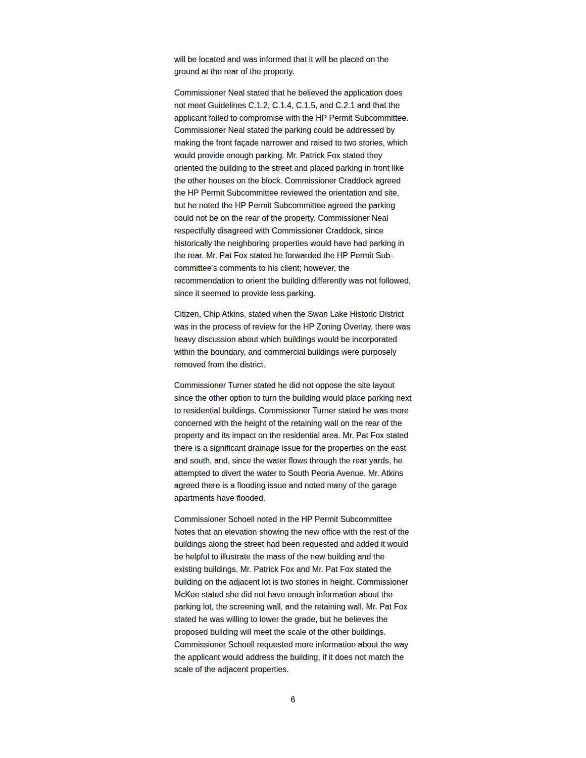will be located and was informed that it will be placed on the ground at the rear of the property.
Commissioner Neal stated that he believed the application does not meet Guidelines C.1.2, C.1.4, C.1.5, and C.2.1 and that the applicant failed to compromise with the HP Permit Subcommittee. Commissioner Neal stated the parking could be addressed by making the front façade narrower and raised to two stories, which would provide enough parking. Mr. Patrick Fox stated they oriented the building to the street and placed parking in front like the other houses on the block. Commissioner Craddock agreed the HP Permit Subcommittee reviewed the orientation and site, but he noted the HP Permit Subcommittee agreed the parking could not be on the rear of the property. Commissioner Neal respectfully disagreed with Commissioner Craddock, since historically the neighboring properties would have had parking in the rear. Mr. Pat Fox stated he forwarded the HP Permit Sub-committee's comments to his client; however, the recommendation to orient the building differently was not followed, since it seemed to provide less parking.
Citizen, Chip Atkins, stated when the Swan Lake Historic District was in the process of review for the HP Zoning Overlay, there was heavy discussion about which buildings would be incorporated within the boundary, and commercial buildings were purposely removed from the district.
Commissioner Turner stated he did not oppose the site layout since the other option to turn the building would place parking next to residential buildings. Commissioner Turner stated he was more concerned with the height of the retaining wall on the rear of the property and its impact on the residential area. Mr. Pat Fox stated there is a significant drainage issue for the properties on the east and south, and, since the water flows through the rear yards, he attempted to divert the water to South Peoria Avenue. Mr. Atkins agreed there is a flooding issue and noted many of the garage apartments have flooded.
Commissioner Schoell noted in the HP Permit Subcommittee Notes that an elevation showing the new office with the rest of the buildings along the street had been requested and added it would be helpful to illustrate the mass of the new building and the existing buildings. Mr. Patrick Fox and Mr. Pat Fox stated the building on the adjacent lot is two stories in height. Commissioner McKee stated she did not have enough information about the parking lot, the screening wall, and the retaining wall. Mr. Pat Fox stated he was willing to lower the grade, but he believes the proposed building will meet the scale of the other buildings. Commissioner Schoell requested more information about the way the applicant would address the building, if it does not match the scale of the adjacent properties.
6